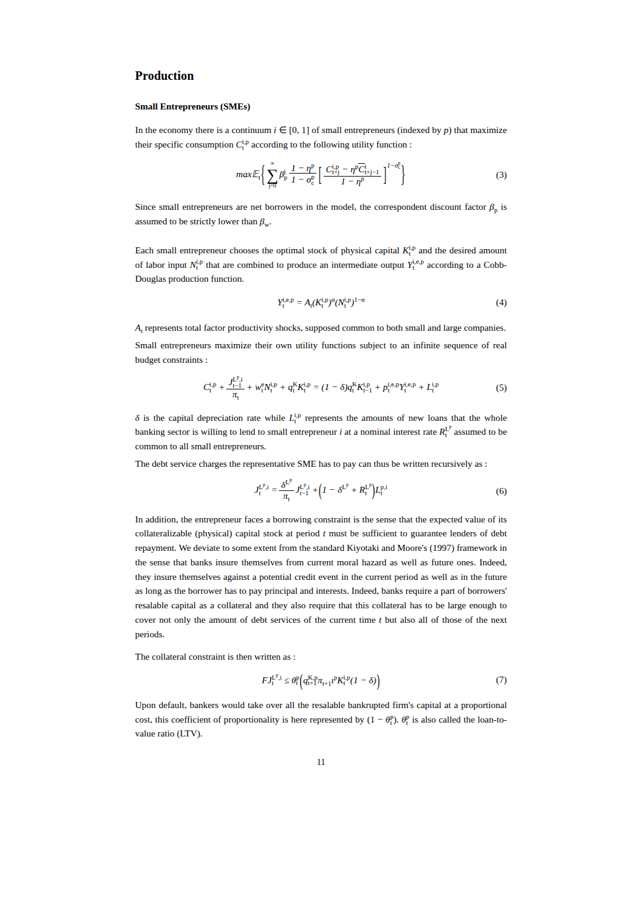Production
Small Entrepreneurs (SMEs)
In the economy there is a continuum i ∈ [0, 1] of small entrepreneurs (indexed by p) that maximize their specific consumption Ci,p t according to the following utility function :
max𝔼t{∞∑j=0 βjp 1 − ηp 1 − σpc[Ci,p t+j − ηpCit+j−11 − ηp]1−σpc}
(3)
Since small entrepreneurs are net borrowers in the model, the correspondent discount factor βp is assumed to be strictly lower than βw.
Each small entrepreneur chooses the optimal stock of physical capital Ki,p t and the desired amount of labor input Ni,p t that are combined to produce an intermediate output Yi,e,p t according to a Cobb-Douglas production function.
Yi,e,p t = At(Ki,p t)α(Ni,p t)1−α
(4)
At represents total factor productivity shocks, supposed common to both small and large companies.
Small entrepreneurs maximize their own utility functions subject to an infinite sequence of real budget constraints :
Ci,p t +JLp,i t−1 πt+ wet Ni,p t + qKt Ki,p t = (1 − δ)qKt Ki,p t−1 + pi,e,p t Yi,e,p t + Li,p t
(5)
δ is the capital depreciation rate while Li,p t represents the amounts of new loans that the whole banking sector is willing to lend to small entrepreneur i at a nominal interest rate RLp t assumed to be common to all small entrepreneurs.
The debt service charges the representative SME has to pay can thus be written recursively as :
JLp,i t =δLp πt JLp,i t−1 +(1 − δLp + RLp t) Lp,i t
(6)
In addition, the entrepreneur faces a borrowing constraint is the sense that the expected value of its collateralizable (physical) capital stock at period t must be sufficient to guarantee lenders of debt repayment. We deviate to some extent from the standard Kiyotaki and Moore's (1997) framework in the sense that banks insure themselves from current moral hazard as well as future ones. Indeed, they insure themselves against a potential credit event in the current period as well as in the future as long as the borrower has to pay principal and interests. Indeed, banks require a part of borrowers' resalable capital as a collateral and they also require that this collateral has to be large enough to cover not only the amount of debt services of the current time t but also all of those of the next periods.
The collateral constraint is then written as :
FJLp,i t ≤ θpt(qK,p t+1πt+1ιpKi,p t(1 − δ))
(7)
Upon default, bankers would take over all the resalable bankrupted firm's capital at a proportional cost, this coefficient of proportionality is here represented by (1 − θpt). θpt is also called the loan-to-value ratio (LTV).
11